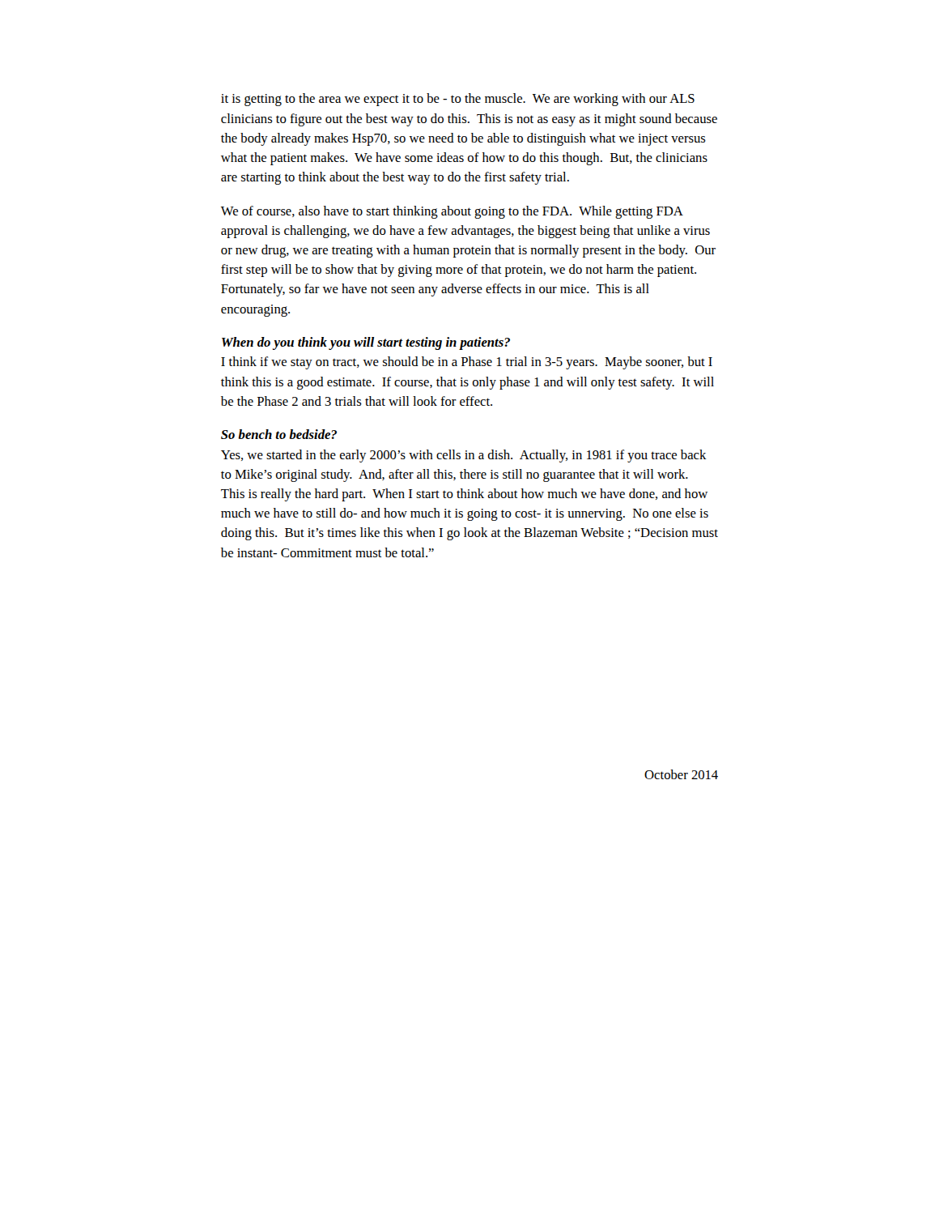it is getting to the area we expect it to be - to the muscle. We are working with our ALS clinicians to figure out the best way to do this. This is not as easy as it might sound because the body already makes Hsp70, so we need to be able to distinguish what we inject versus what the patient makes. We have some ideas of how to do this though. But, the clinicians are starting to think about the best way to do the first safety trial.
We of course, also have to start thinking about going to the FDA. While getting FDA approval is challenging, we do have a few advantages, the biggest being that unlike a virus or new drug, we are treating with a human protein that is normally present in the body. Our first step will be to show that by giving more of that protein, we do not harm the patient. Fortunately, so far we have not seen any adverse effects in our mice. This is all encouraging.
When do you think you will start testing in patients?
I think if we stay on tract, we should be in a Phase 1 trial in 3-5 years. Maybe sooner, but I think this is a good estimate. If course, that is only phase 1 and will only test safety. It will be the Phase 2 and 3 trials that will look for effect.
So bench to bedside?
Yes, we started in the early 2000’s with cells in a dish. Actually, in 1981 if you trace back to Mike’s original study. And, after all this, there is still no guarantee that it will work. This is really the hard part. When I start to think about how much we have done, and how much we have to still do- and how much it is going to cost- it is unnerving. No one else is doing this. But it’s times like this when I go look at the Blazeman Website ; “Decision must be instant- Commitment must be total.”
October 2014